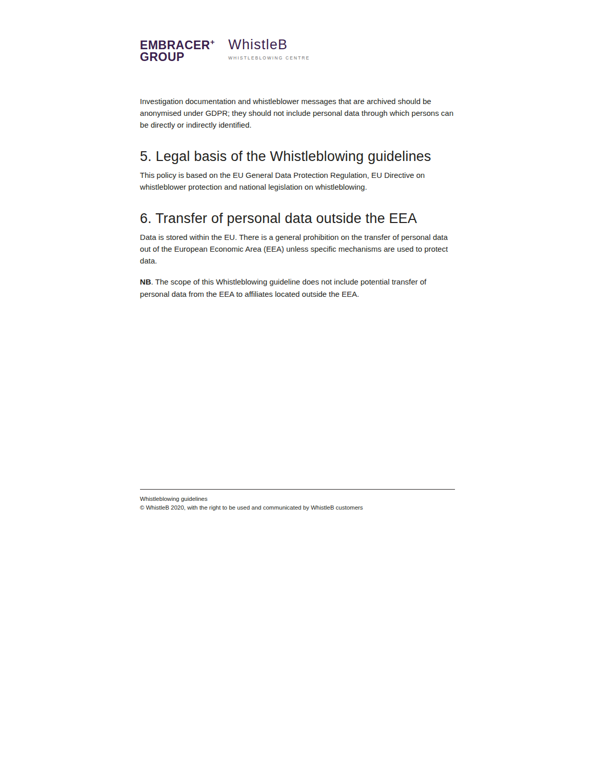EMBRACER+
GROUP
WhistleB
Whistleblowing Centre
Investigation documentation and whistleblower messages that are archived should be anonymised under GDPR; they should not include personal data through which persons can be directly or indirectly identified.
5. Legal basis of the Whistleblowing guidelines
This policy is based on the EU General Data Protection Regulation, EU Directive on whistleblower protection and national legislation on whistleblowing.
6. Transfer of personal data outside the EEA
Data is stored within the EU. There is a general prohibition on the transfer of personal data out of the European Economic Area (EEA) unless specific mechanisms are used to protect data.
NB. The scope of this Whistleblowing guideline does not include potential transfer of personal data from the EEA to affiliates located outside the EEA.
Whistleblowing guidelines
© WhistleB 2020, with the right to be used and communicated by WhistleB customers